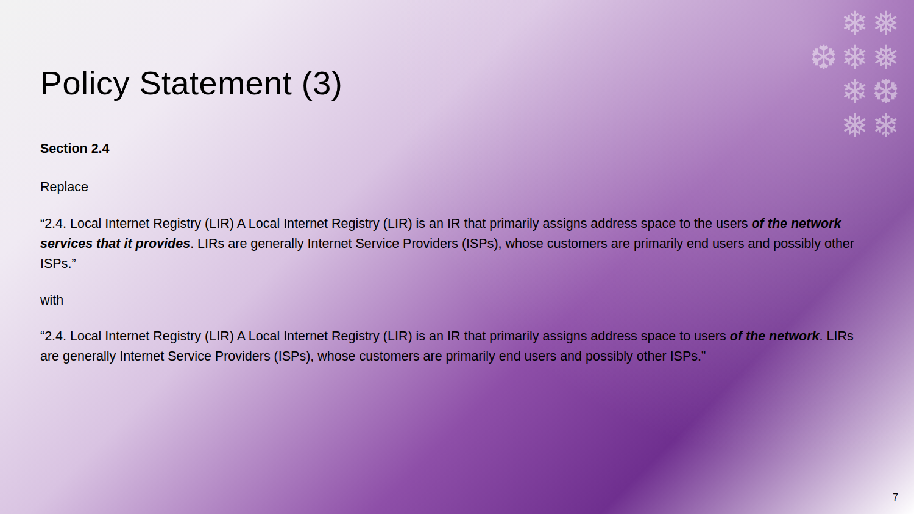❄❅
❆❄❅
❄❆
❅❄
Policy Statement (3)
Section 2.4
Replace
“2.4. Local Internet Registry (LIR) A Local Internet Registry (LIR) is an IR that primarily assigns address space to the users of the network services that it provides. LIRs are generally Internet Service Providers (ISPs), whose customers are primarily end users and possibly other ISPs.”
with
“2.4. Local Internet Registry (LIR) A Local Internet Registry (LIR) is an IR that primarily assigns address space to users of the network. LIRs are generally Internet Service Providers (ISPs), whose customers are primarily end users and possibly other ISPs.”
7